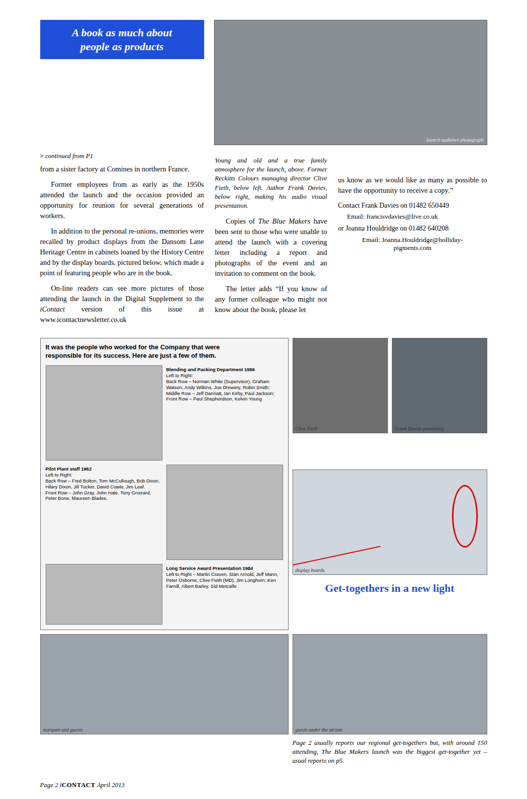A book as much about
people as products
launch audience photograph
continued from P1
from a sister factory at Comines in northern France.
Former employees from as early as the 1950s attended the launch and the occasion provided an opportunity for reunion for several generations of workers.
In addition to the personal re-unions, memories were recalled by product displays from the Dansom Lane Heritage Centre in cabinets loaned by the History Centre and by the display boards, pictured below, which made a point of featuring people who are in the book.
On-line readers can see more pictures of those attending the launch in the Digital Supplement to the iContact version of this issue at www.icontactnewsletter.co.uk
Young and old and a true family atmosphere for the launch, above. Former Reckitts Colours managing director Clive Fieth, below left. Author Frank Davies, below right, making his audio visual presentation.
Copies of The Blue Makers have been sent to those who were unable to attend the launch with a covering letter including a report and photographs of the event and an invitation to comment on the book.
The letter adds “If you know of any former colleague who might not know about the book, please let
us know as we would like as many as possible to have the opportunity to receive a copy.”
Contact Frank Davies on 01482 650449
Email: francisvdavies@live.co.uk
or Joanna Houldridge on 01482 640208
Email: Joanna.Houldridge@holliday-
pigments.com
It was the people who worked for the Company that were
responsible for its success. Here are just a few of them.
Blending and Packing Department 1986 Left to Right:
Back Row – Norman White (Supervisor), Graham Watson, Andy Wilkins, Joe Drewery, Robin Smith;
Middle Row – Jeff Dannatt, Ian Kirby, Paul Jackson;
Front Row – Paul Shepherdson, Kelvin Young
Pilot Plant staff 1962 Left to Right:
Back Row – Fred Bolton, Tom McCullough, Bob Dixon, Hilary Dixon, Jill Tucker, David Cowle, Jim Leaf.
Front Row – John Gray, John Hale, Tony Groizard, Peter Bone, Maureen Blades.
Long Service Award Presentation 1984 Left to Right – Martin Craven, Stan Arnold, Jeff Mann, Peter Osborne, Clive Fieth (MD), Jim Longhorn, Ken Farnill, Albert Barley, Sid Metcalfe
Clive Fieth
Frank Davies presenting
display boards
Get-togethers in a new light
marquee and guests
guests under the atrium
Page 2 usually reports our regional get-togethers but, with around 150 attending, The Blue Makers launch was the biggest get-together yet – usual reports on p5.
Page 2 i CONTACT April 2013